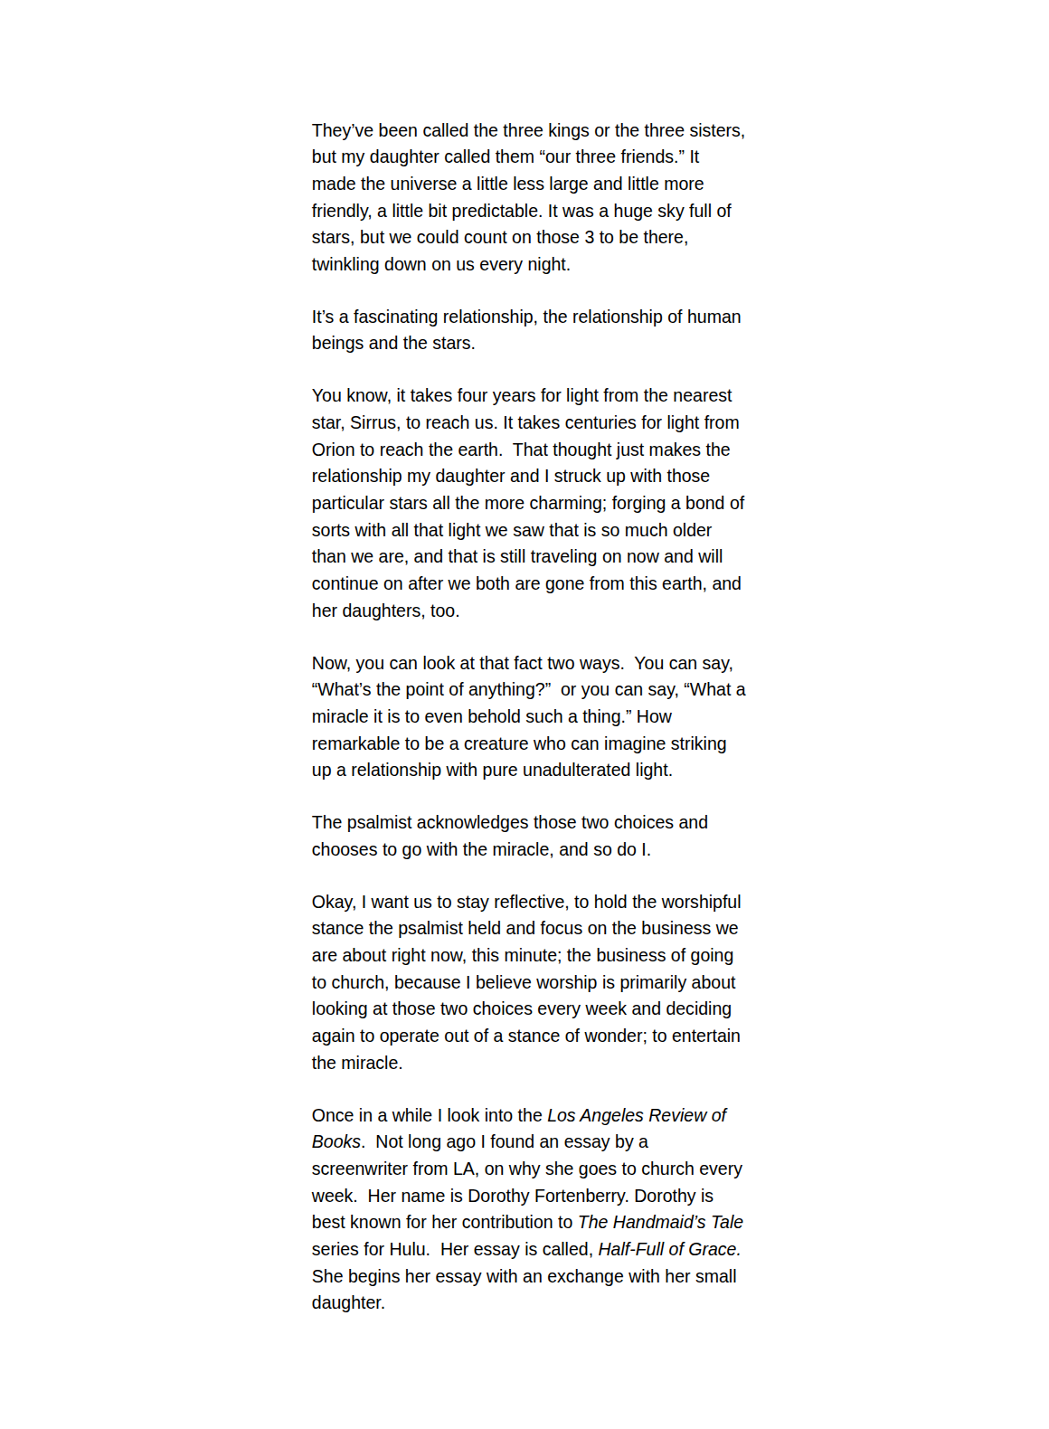They’ve been called the three kings or the three sisters, but my daughter called them “our three friends.” It made the universe a little less large and little more friendly, a little bit predictable. It was a huge sky full of stars, but we could count on those 3 to be there, twinkling down on us every night.
It’s a fascinating relationship, the relationship of human beings and the stars.
You know, it takes four years for light from the nearest star, Sirrus, to reach us. It takes centuries for light from Orion to reach the earth. That thought just makes the relationship my daughter and I struck up with those particular stars all the more charming; forging a bond of sorts with all that light we saw that is so much older than we are, and that is still traveling on now and will continue on after we both are gone from this earth, and her daughters, too.
Now, you can look at that fact two ways. You can say, “What’s the point of anything?” or you can say, “What a miracle it is to even behold such a thing.” How remarkable to be a creature who can imagine striking up a relationship with pure unadulterated light.
The psalmist acknowledges those two choices and chooses to go with the miracle, and so do I.
Okay, I want us to stay reflective, to hold the worshipful stance the psalmist held and focus on the business we are about right now, this minute; the business of going to church, because I believe worship is primarily about looking at those two choices every week and deciding again to operate out of a stance of wonder; to entertain the miracle.
Once in a while I look into the Los Angeles Review of Books. Not long ago I found an essay by a screenwriter from LA, on why she goes to church every week. Her name is Dorothy Fortenberry. Dorothy is best known for her contribution to The Handmaid’s Tale series for Hulu. Her essay is called, Half-Full of Grace. She begins her essay with an exchange with her small daughter.